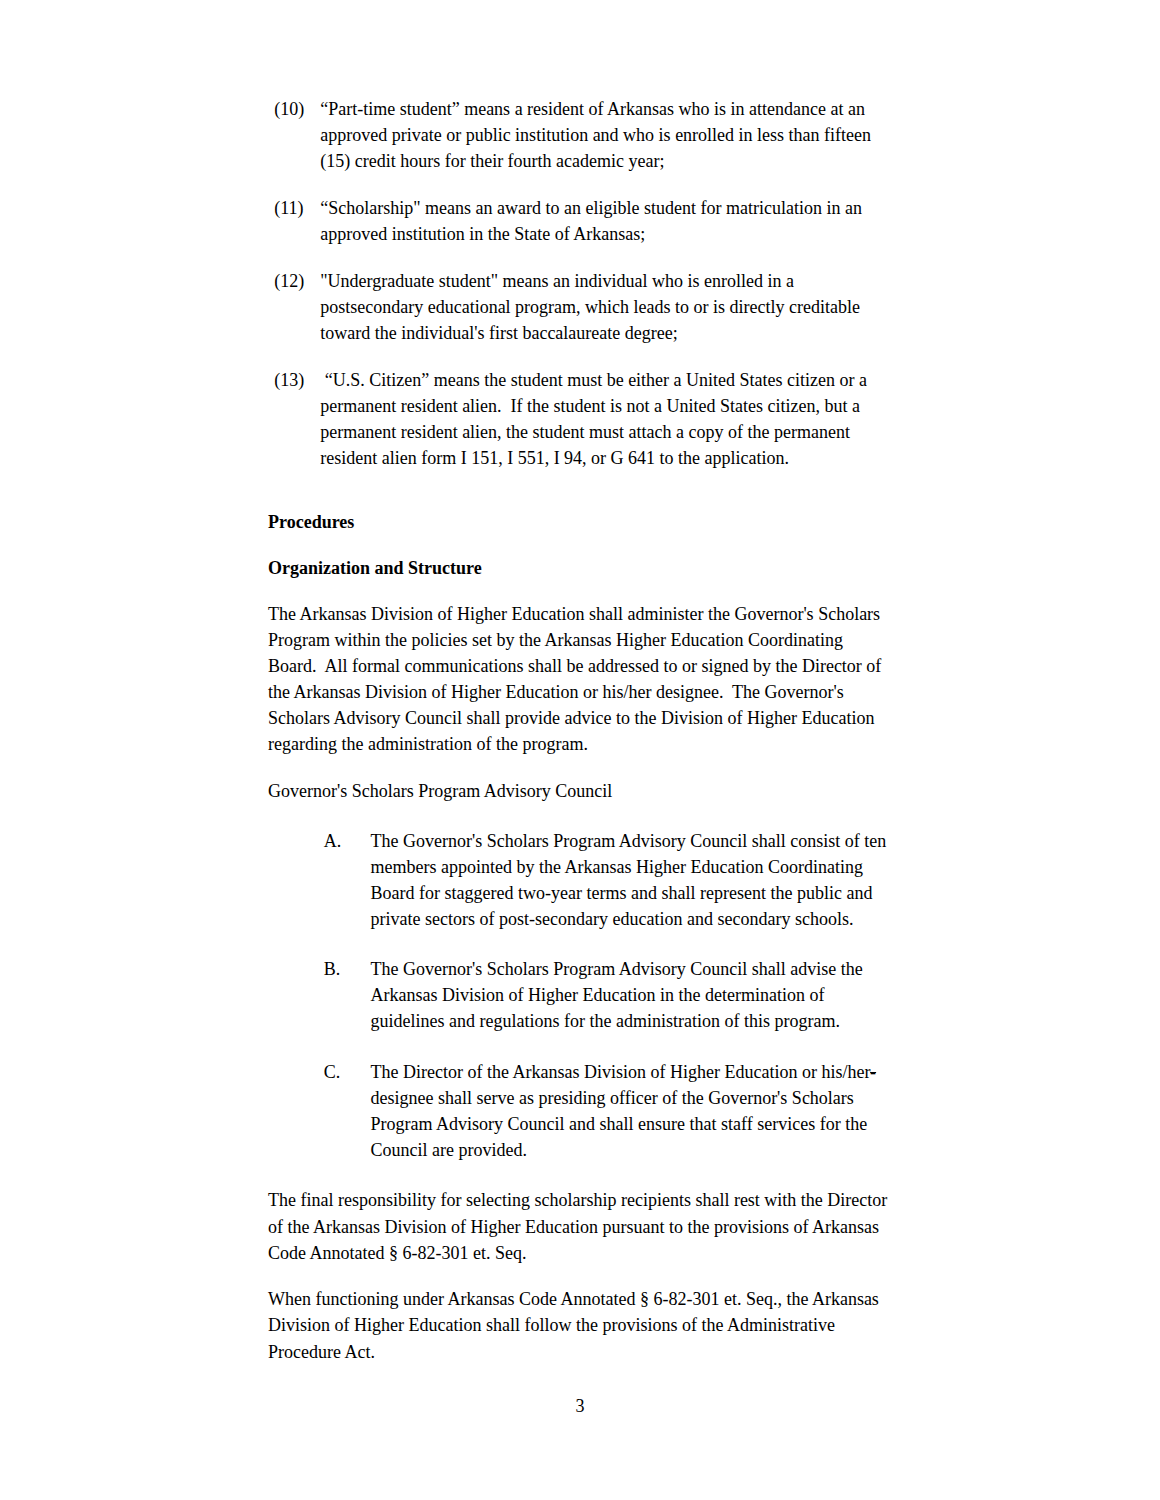(10)“Part-time student” means a resident of Arkansas who is in attendance at an approved private or public institution and who is enrolled in less than fifteen (15) credit hours for their fourth academic year;
(11)“Scholarship" means an award to an eligible student for matriculation in an approved institution in the State of Arkansas;
(12)"Undergraduate student" means an individual who is enrolled in a postsecondary educational program, which leads to or is directly creditable toward the individual's first baccalaureate degree;
(13) “U.S. Citizen” means the student must be either a United States citizen or a permanent resident alien. If the student is not a United States citizen, but a permanent resident alien, the student must attach a copy of the permanent resident alien form I 151, I 551, I 94, or G 641 to the application.
Procedures
Organization and Structure
The Arkansas Division of Higher Education shall administer the Governor's Scholars Program within the policies set by the Arkansas Higher Education Coordinating Board. All formal communications shall be addressed to or signed by the Director of the Arkansas Division of Higher Education or his/her designee. The Governor's Scholars Advisory Council shall provide advice to the Division of Higher Education regarding the administration of the program.
Governor's Scholars Program Advisory Council
A. The Governor's Scholars Program Advisory Council shall consist of ten members appointed by the Arkansas Higher Education Coordinating Board for staggered two-year terms and shall represent the public and private sectors of post-secondary education and secondary schools.
B. The Governor's Scholars Program Advisory Council shall advise the Arkansas Division of Higher Education in the determination of guidelines and regulations for the administration of this program.
C. The Director of the Arkansas Division of Higher Education or his/her-designee shall serve as presiding officer of the Governor's Scholars Program Advisory Council and shall ensure that staff services for the Council are provided.
The final responsibility for selecting scholarship recipients shall rest with the Director of the Arkansas Division of Higher Education pursuant to the provisions of Arkansas Code Annotated § 6-82-301 et. Seq.
When functioning under Arkansas Code Annotated § 6-82-301 et. Seq., the Arkansas Division of Higher Education shall follow the provisions of the Administrative Procedure Act.
3